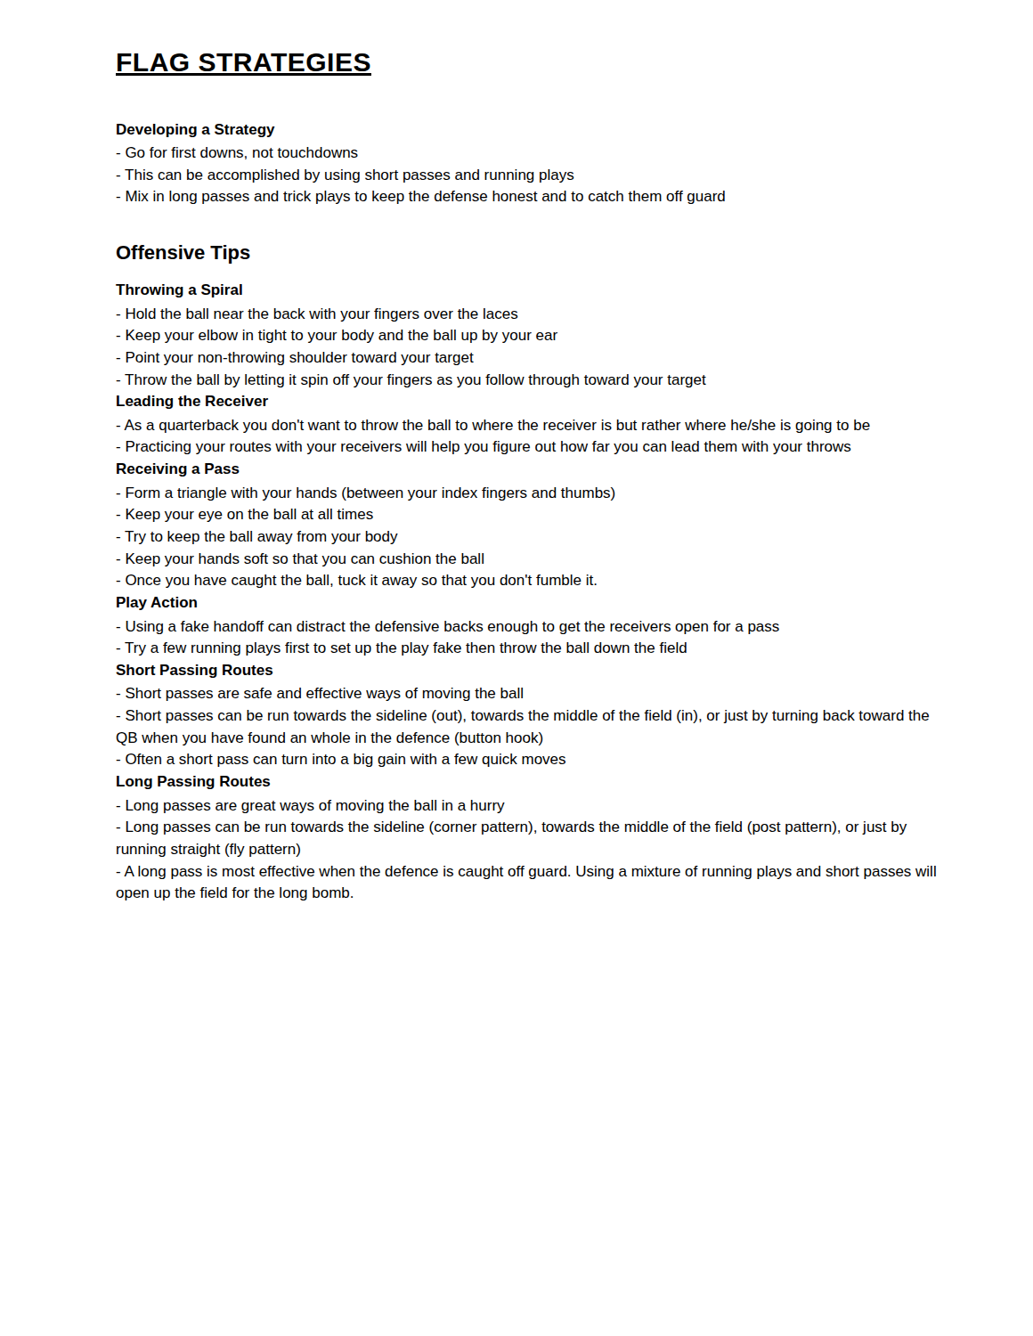FLAG STRATEGIES
Developing a Strategy
- Go for first downs, not touchdowns
- This can be accomplished by using short passes and running plays
- Mix in long passes and trick plays to keep the defense honest and to catch them off guard
Offensive Tips
Throwing a Spiral
- Hold the ball near the back with your fingers over the laces
- Keep your elbow in tight to your body and the ball up by your ear
- Point your non-throwing shoulder toward your target
- Throw the ball by letting it spin off your fingers as you follow through toward your target
Leading the Receiver
- As a quarterback you don't want to throw the ball to where the receiver is but rather where he/she is going to be
- Practicing your routes with your receivers will help you figure out how far you can lead them with your throws
Receiving a Pass
- Form a triangle with your hands (between your index fingers and thumbs)
- Keep your eye on the ball at all times
- Try to keep the ball away from your body
- Keep your hands soft so that you can cushion the ball
- Once you have caught the ball, tuck it away so that you don't fumble it.
Play Action
- Using a fake handoff can distract the defensive backs enough to get the receivers open for a pass
- Try a few running plays first to set up the play fake then throw the ball down the field
Short Passing Routes
- Short passes are safe and effective ways of moving the ball
- Short passes can be run towards the sideline (out), towards the middle of the field (in), or just by turning back toward the QB when you have found an whole in the defence (button hook)
- Often a short pass can turn into a big gain with a few quick moves
Long Passing Routes
- Long passes are great ways of moving the ball in a hurry
- Long passes can be run towards the sideline (corner pattern), towards the middle of the field (post pattern), or just by running straight (fly pattern)
- A long pass is most effective when the defence is caught off guard. Using a mixture of running plays and short passes will open up the field for the long bomb.